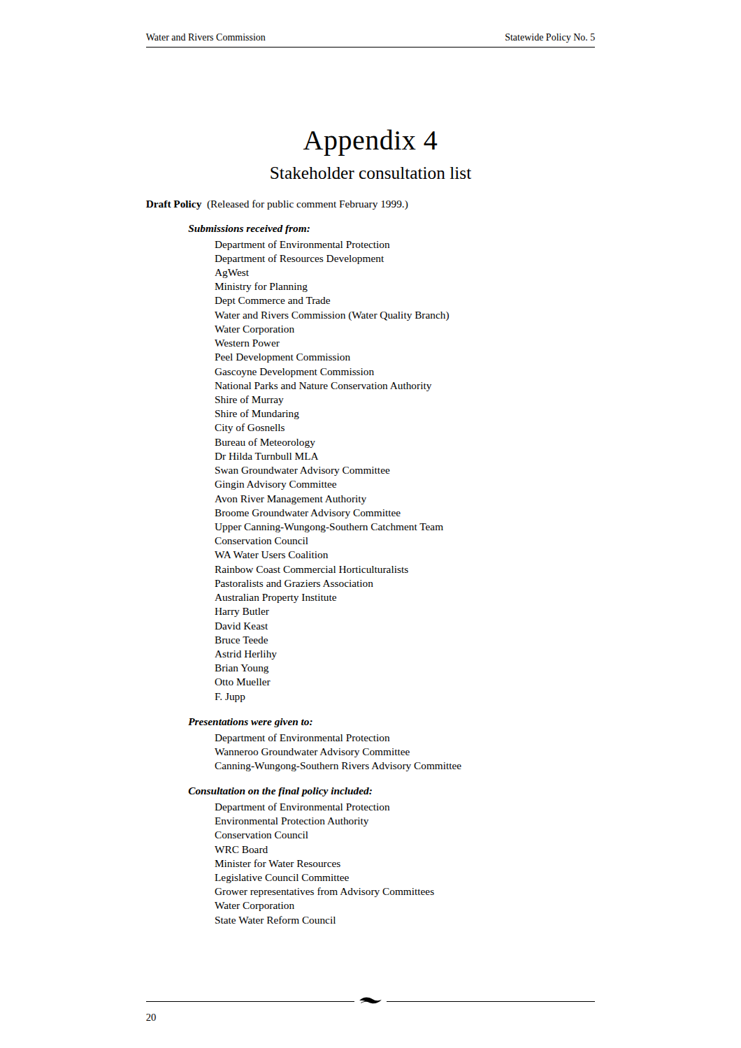Water and Rivers Commission
Statewide Policy No. 5
Appendix 4
Stakeholder consultation list
Draft Policy (Released for public comment February 1999.)
Submissions received from:
Department of Environmental Protection
Department of Resources Development
AgWest
Ministry for Planning
Dept Commerce and Trade
Water and Rivers Commission (Water Quality Branch)
Water Corporation
Western Power
Peel Development Commission
Gascoyne Development Commission
National Parks and Nature Conservation Authority
Shire of Murray
Shire of Mundaring
City of Gosnells
Bureau of Meteorology
Dr Hilda Turnbull MLA
Swan Groundwater Advisory Committee
Gingin Advisory Committee
Avon River Management Authority
Broome Groundwater Advisory Committee
Upper Canning-Wungong-Southern Catchment Team
Conservation Council
WA Water Users Coalition
Rainbow Coast Commercial Horticulturalists
Pastoralists and Graziers Association
Australian Property Institute
Harry Butler
David Keast
Bruce Teede
Astrid Herlihy
Brian Young
Otto Mueller
F. Jupp
Presentations were given to:
Department of Environmental Protection
Wanneroo Groundwater Advisory Committee
Canning-Wungong-Southern Rivers Advisory Committee
Consultation on the final policy included:
Department of Environmental Protection
Environmental Protection Authority
Conservation Council
WRC Board
Minister for Water Resources
Legislative Council Committee
Grower representatives from Advisory Committees
Water Corporation
State Water Reform Council
20